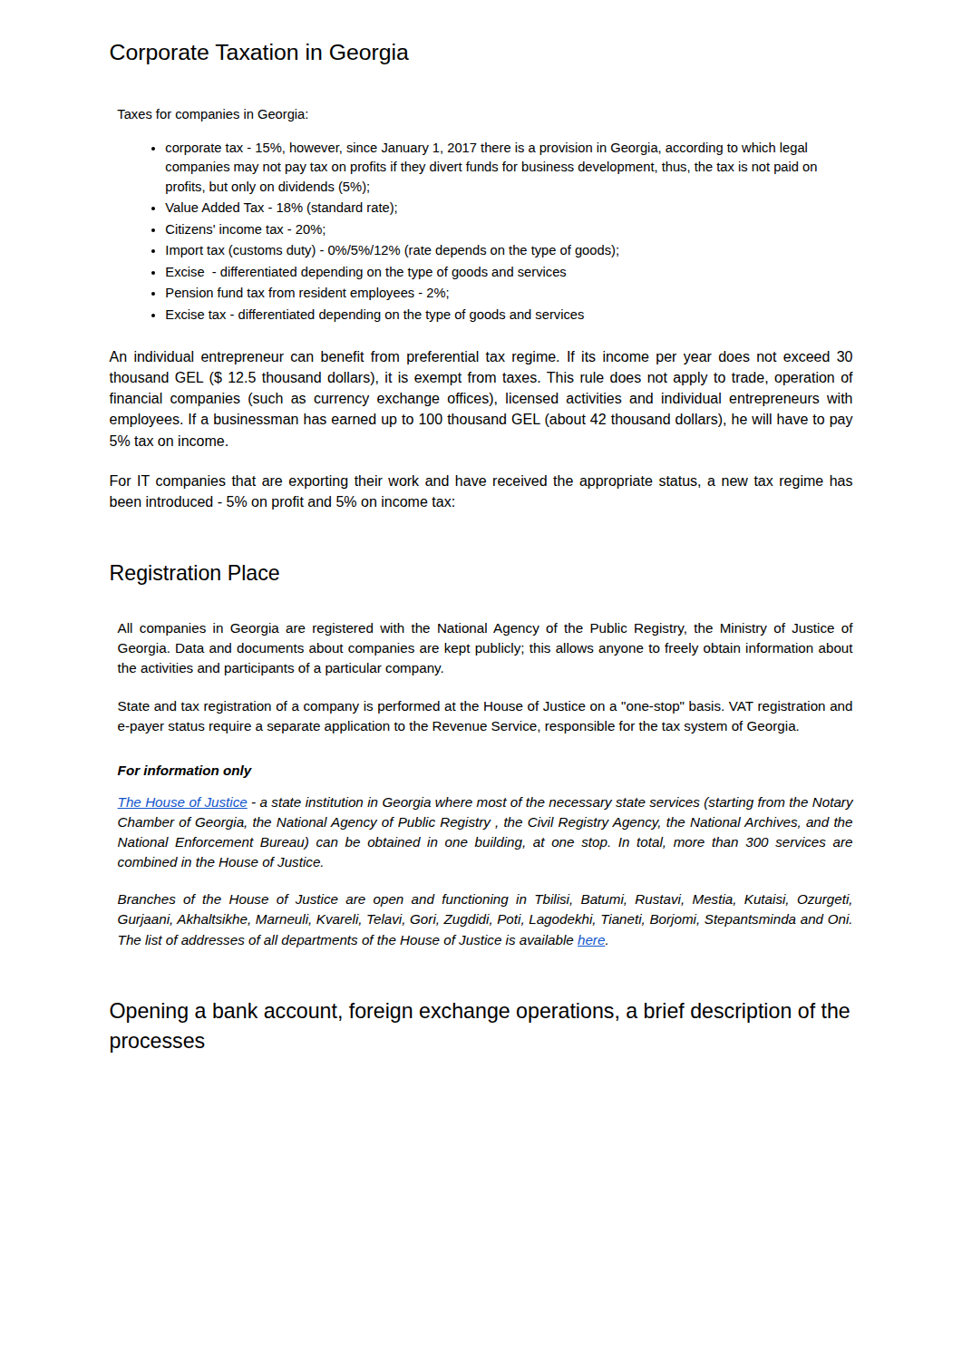Corporate Taxation in Georgia
Taxes for companies in Georgia:
corporate tax - 15%, however, since January 1, 2017 there is a provision in Georgia, according to which legal companies may not pay tax on profits if they divert funds for business development, thus, the tax is not paid on profits, but only on dividends (5%);
Value Added Tax - 18% (standard rate);
Citizens' income tax - 20%;
Import tax (customs duty) - 0%/5%/12% (rate depends on the type of goods);
Excise - differentiated depending on the type of goods and services
Pension fund tax from resident employees - 2%;
Excise tax - differentiated depending on the type of goods and services
An individual entrepreneur can benefit from preferential tax regime. If its income per year does not exceed 30 thousand GEL ($ 12.5 thousand dollars), it is exempt from taxes. This rule does not apply to trade, operation of financial companies (such as currency exchange offices), licensed activities and individual entrepreneurs with employees. If a businessman has earned up to 100 thousand GEL (about 42 thousand dollars), he will have to pay 5% tax on income.
For IT companies that are exporting their work and have received the appropriate status, a new tax regime has been introduced - 5% on profit and 5% on income tax:
Registration Place
All companies in Georgia are registered with the National Agency of the Public Registry, the Ministry of Justice of Georgia. Data and documents about companies are kept publicly; this allows anyone to freely obtain information about the activities and participants of a particular company.
State and tax registration of a company is performed at the House of Justice on a "one-stop" basis. VAT registration and e-payer status require a separate application to the Revenue Service, responsible for the tax system of Georgia.
For information only
The House of Justice - a state institution in Georgia where most of the necessary state services (starting from the Notary Chamber of Georgia, the National Agency of Public Registry , the Civil Registry Agency, the National Archives, and the National Enforcement Bureau) can be obtained in one building, at one stop. In total, more than 300 services are combined in the House of Justice.
Branches of the House of Justice are open and functioning in Tbilisi, Batumi, Rustavi, Mestia, Kutaisi, Ozurgeti, Gurjaani, Akhaltsikhe, Marneuli, Kvareli, Telavi, Gori, Zugdidi, Poti, Lagodekhi, Tianeti, Borjomi, Stepantsminda and Oni. The list of addresses of all departments of the House of Justice is available here.
Opening a bank account, foreign exchange operations, a brief description of the processes